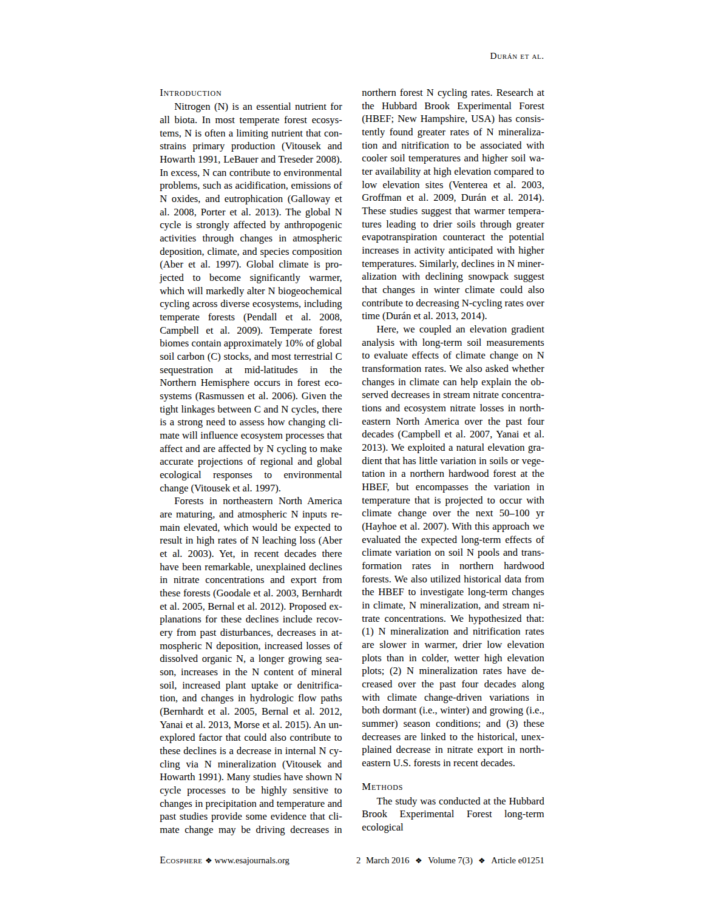Durán et al.
Introduction
Nitrogen (N) is an essential nutrient for all biota. In most temperate forest ecosystems, N is often a limiting nutrient that constrains primary production (Vitousek and Howarth 1991, LeBauer and Treseder 2008). In excess, N can contribute to environmental problems, such as acidification, emissions of N oxides, and eutrophication (Galloway et al. 2008, Porter et al. 2013). The global N cycle is strongly affected by anthropogenic activities through changes in atmospheric deposition, climate, and species composition (Aber et al. 1997). Global climate is projected to become significantly warmer, which will markedly alter N biogeochemical cycling across diverse ecosystems, including temperate forests (Pendall et al. 2008, Campbell et al. 2009). Temperate forest biomes contain approximately 10% of global soil carbon (C) stocks, and most terrestrial C sequestration at mid-latitudes in the Northern Hemisphere occurs in forest ecosystems (Rasmussen et al. 2006). Given the tight linkages between C and N cycles, there is a strong need to assess how changing climate will influence ecosystem processes that affect and are affected by N cycling to make accurate projections of regional and global ecological responses to environmental change (Vitousek et al. 1997).
Forests in northeastern North America are maturing, and atmospheric N inputs remain elevated, which would be expected to result in high rates of N leaching loss (Aber et al. 2003). Yet, in recent decades there have been remarkable, unexplained declines in nitrate concentrations and export from these forests (Goodale et al. 2003, Bernhardt et al. 2005, Bernal et al. 2012). Proposed explanations for these declines include recovery from past disturbances, decreases in atmospheric N deposition, increased losses of dissolved organic N, a longer growing season, increases in the N content of mineral soil, increased plant uptake or denitrification, and changes in hydrologic flow paths (Bernhardt et al. 2005, Bernal et al. 2012, Yanai et al. 2013, Morse et al. 2015). An unexplored factor that could also contribute to these declines is a decrease in internal N cycling via N mineralization (Vitousek and Howarth 1991). Many studies have shown N cycle processes to be highly sensitive to changes in precipitation and temperature and past studies provide some evidence that climate change may be driving decreases in northern forest N cycling rates. Research at the Hubbard Brook Experimental Forest (HBEF; New Hampshire, USA) has consistently found greater rates of N mineralization and nitrification to be associated with cooler soil temperatures and higher soil water availability at high elevation compared to low elevation sites (Venterea et al. 2003, Groffman et al. 2009, Durán et al. 2014). These studies suggest that warmer temperatures leading to drier soils through greater evapotranspiration counteract the potential increases in activity anticipated with higher temperatures. Similarly, declines in N mineralization with declining snowpack suggest that changes in winter climate could also contribute to decreasing N-cycling rates over time (Durán et al. 2013, 2014).
Here, we coupled an elevation gradient analysis with long-term soil measurements to evaluate effects of climate change on N transformation rates. We also asked whether changes in climate can help explain the observed decreases in stream nitrate concentrations and ecosystem nitrate losses in northeastern North America over the past four decades (Campbell et al. 2007, Yanai et al. 2013). We exploited a natural elevation gradient that has little variation in soils or vegetation in a northern hardwood forest at the HBEF, but encompasses the variation in temperature that is projected to occur with climate change over the next 50–100 yr (Hayhoe et al. 2007). With this approach we evaluated the expected long-term effects of climate variation on soil N pools and transformation rates in northern hardwood forests. We also utilized historical data from the HBEF to investigate long-term changes in climate, N mineralization, and stream nitrate concentrations. We hypothesized that: (1) N mineralization and nitrification rates are slower in warmer, drier low elevation plots than in colder, wetter high elevation plots; (2) N mineralization rates have decreased over the past four decades along with climate change-driven variations in both dormant (i.e., winter) and growing (i.e., summer) season conditions; and (3) these decreases are linked to the historical, unexplained decrease in nitrate export in northeastern U.S. forests in recent decades.
Methods
The study was conducted at the Hubbard Brook Experimental Forest long-term ecological
Ecosphere ❖ www.esajournals.org 2 March 2016 ❖ Volume 7(3) ❖ Article e01251